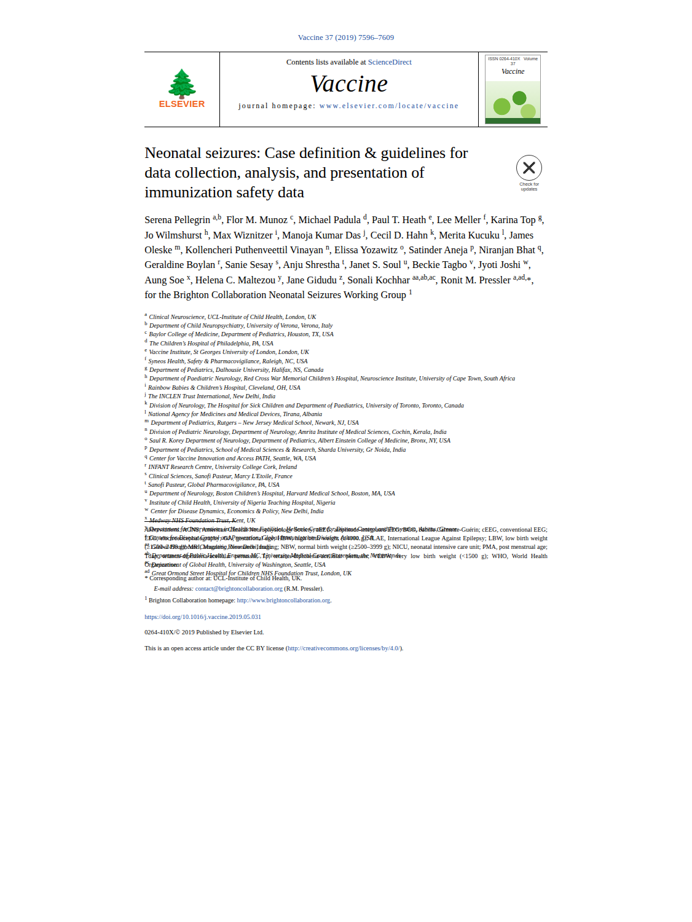Vaccine 37 (2019) 7596–7609
🌲 ELSEVIER
Contents lists available at ScienceDirect
Vaccine
journal homepage: www.elsevier.com/locate/vaccine
ISSN 0264-410X Volume 37
Vaccine
Check for
updates
Neonatal seizures: Case definition & guidelines for data collection, analysis, and presentation of immunization safety data
Serena Pellegrin a,b, Flor M. Munoz c, Michael Padula d, Paul T. Heath e, Lee Meller f, Karina Top g, Jo Wilmshurst h, Max Wiznitzer i, Manoja Kumar Das j, Cecil D. Hahn k, Merita Kucuku l, James Oleske m, Kollencheri Puthenveettil Vinayan n, Elissa Yozawitz o, Satinder Aneja p, Niranjan Bhat q, Geraldine Boylan r, Sanie Sesay s, Anju Shrestha t, Janet S. Soul u, Beckie Tagbo v, Jyoti Joshi w, Aung Soe x, Helena C. Maltezou y, Jane Gidudu z, Sonali Kochhar aa,ab,ac, Ronit M. Pressler a,ad,*, for the Brighton Collaboration Neonatal Seizures Working Group 1
a Clinical Neuroscience, UCL-Institute of Child Health, London, UK
b Department of Child Neuropsychiatry, University of Verona, Verona, Italy
c Baylor College of Medicine, Department of Pediatrics, Houston, TX, USA
d The Children’s Hospital of Philadelphia, PA, USA
e Vaccine Institute, St Georges University of London, London, UK
f Syneos Health, Safety & Pharmacovigilance, Raleigh, NC, USA
g Department of Pediatrics, Dalhousie University, Halifax, NS, Canada
h Department of Paediatric Neurology, Red Cross War Memorial Children’s Hospital, Neuroscience Institute, University of Cape Town, South Africa
i Rainbow Babies & Children’s Hospital, Cleveland, OH, USA
j The INCLEN Trust International, New Delhi, India
k Division of Neurology, The Hospital for Sick Children and Department of Paediatrics, University of Toronto, Toronto, Canada
l National Agency for Medicines and Medical Devices, Tirana, Albania
m Department of Pediatrics, Rutgers – New Jersey Medical School, Newark, NJ, USA
n Division of Pediatric Neurology, Department of Neurology, Amrita Institute of Medical Sciences, Cochin, Kerala, India
o Saul R. Korey Department of Neurology, Department of Pediatrics, Albert Einstein College of Medicine, Bronx, NY, USA
p Department of Pediatrics, School of Medical Sciences & Research, Sharda University, Gr Noida, India
q Center for Vaccine Innovation and Access PATH, Seattle, WA, USA
r INFANT Research Centre, University College Cork, Ireland
s Clinical Sciences, Sanofi Pasteur, Marcy L'Etoile, France
t Sanofi Pasteur, Global Pharmacovigilance, PA, USA
u Department of Neurology, Boston Children’s Hospital, Harvard Medical School, Boston, MA, USA
v Institute of Child Health, University of Nigeria Teaching Hospital, Nigeria
w Center for Disease Dynamics, Economics & Policy, New Delhi, India
x Medway NHS Foundation Trust, Kent, UK
y Department for Interventions in Healthcare Facilities, Hellenic Center for Disease Control and Prevention, Athens, Greece
z Centers for Disease Control and Prevention, Global Immunization Division, Atlanta, USA
aa Global Healthcare Consulting, New Delhi, India
ab Department of Public Health, Erasmus MC, University Medical Center, Rotterdam, the Netherlands
ac Department of Global Health, University of Washington, Seattle, USA
ad Great Ormond Street Hospital for Children NHS Foundation Trust, London, UK
Abbreviations: ACNS, American Clinical Neurophysiology Society; aEEG, amplitude-integrated EEG; BCG, bacille Calmette-Guérin; cEEG, conventional EEG; EEG, electroencephalography; GA, gestational age; HBW, high birth weight (≥4000 g); ILAE, International League Against Epilepsy; LBW, low birth weight (≥1500–2499 g); MRI, Magnetic Resonance Imaging; NBW, normal birth weight (≥2500–3999 g); NICU, neonatal intensive care unit; PMA, post menstrual age; Tdap, tetanus-diphtheria-acellular pertussis; Tp, tetanus-diphtheria-acellular pertussis; VLBW, very low birth weight (<1500 g); WHO, World Health Organization.
* Corresponding author at: UCL-Institute of Child Health, UK.
E-mail address: contact@brightoncollaboration.org (R.M. Pressler).
1 Brighton Collaboration homepage: http://www.brightoncollaboration.org.
https://doi.org/10.1016/j.vaccine.2019.05.031
0264-410X/© 2019 Published by Elsevier Ltd.
This is an open access article under the CC BY license (http://creativecommons.org/licenses/by/4.0/).